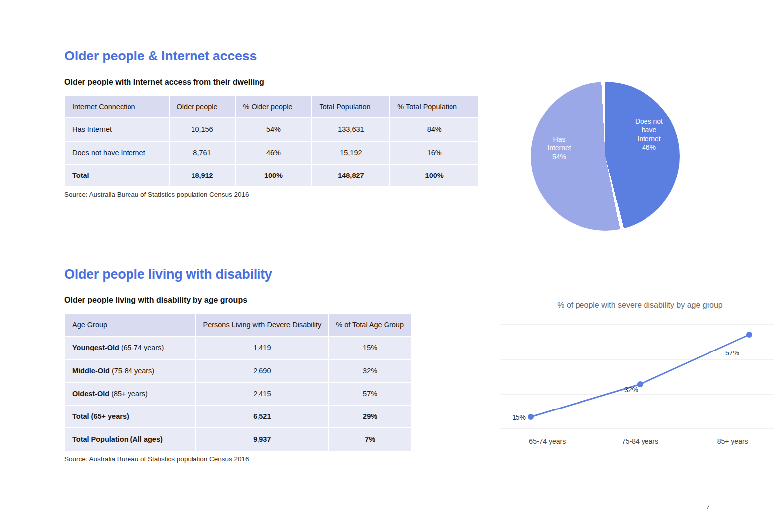Older people & Internet access
Older people with Internet access from their dwelling
| Internet Connection | Older people | % Older people | Total Population | % Total Population |
| --- | --- | --- | --- | --- |
| Has Internet | 10,156 | 54% | 133,631 | 84% |
| Does not have Internet | 8,761 | 46% | 15,192 | 16% |
| Total | 18,912 | 100% | 148,827 | 100% |
Source: Australia Bureau of Statistics population Census 2016
Does not have Internet
46%
Has Internet
54%
Older people living with disability
Older people living with disability by age groups
| Age Group | Persons Living with Devere Disability | % of Total Age Group |
| --- | --- | --- |
| Youngest-Old (65-74 years) | 1,419 | 15% |
| Middle-Old (75-84 years) | 2,690 | 32% |
| Oldest-Old (85+ years) | 2,415 | 57% |
| Total (65+ years) | 6,521 | 29% |
| Total Population (All ages) | 9,937 | 7% |
Source: Australia Bureau of Statistics population Census 2016
% of people with severe disability by age group
15% 32% 57%
65-74 years 75-84 years 85+ years
7